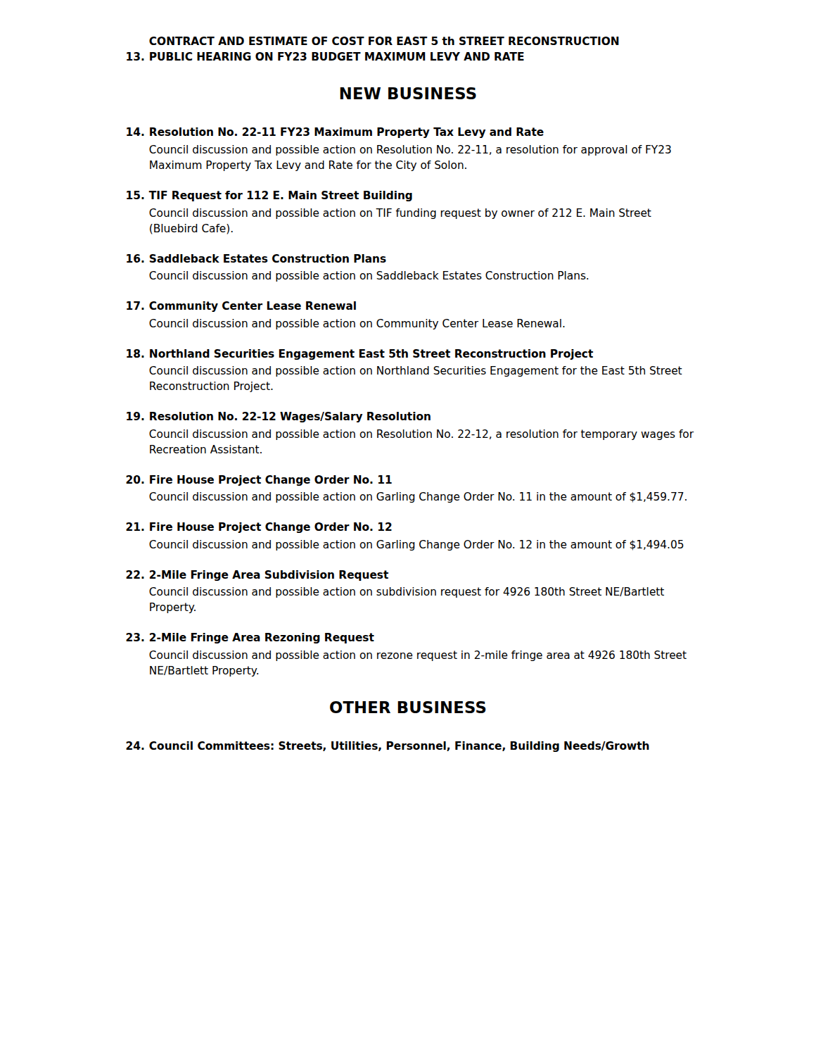CONTRACT AND ESTIMATE OF COST FOR EAST 5 th STREET RECONSTRUCTION
13. PUBLIC HEARING ON FY23 BUDGET MAXIMUM LEVY AND RATE
NEW BUSINESS
14. Resolution No. 22-11 FY23 Maximum Property Tax Levy and Rate Council discussion and possible action on Resolution No. 22-11, a resolution for approval of FY23 Maximum Property Tax Levy and Rate for the City of Solon.
15. TIF Request for 112 E. Main Street Building Council discussion and possible action on TIF funding request by owner of 212 E. Main Street (Bluebird Cafe).
16. Saddleback Estates Construction Plans Council discussion and possible action on Saddleback Estates Construction Plans.
17. Community Center Lease Renewal Council discussion and possible action on Community Center Lease Renewal.
18. Northland Securities Engagement East 5th Street Reconstruction Project Council discussion and possible action on Northland Securities Engagement for the East 5th Street Reconstruction Project.
19. Resolution No. 22-12 Wages/Salary Resolution Council discussion and possible action on Resolution No. 22-12, a resolution for temporary wages for Recreation Assistant.
20. Fire House Project Change Order No. 11 Council discussion and possible action on Garling Change Order No. 11 in the amount of $1,459.77.
21. Fire House Project Change Order No. 12 Council discussion and possible action on Garling Change Order No. 12 in the amount of $1,494.05
22. 2-Mile Fringe Area Subdivision Request Council discussion and possible action on subdivision request for 4926 180th Street NE/Bartlett Property.
23. 2-Mile Fringe Area Rezoning Request Council discussion and possible action on rezone request in 2-mile fringe area at 4926 180th Street NE/Bartlett Property.
OTHER BUSINESS
24. Council Committees: Streets, Utilities, Personnel, Finance, Building Needs/Growth